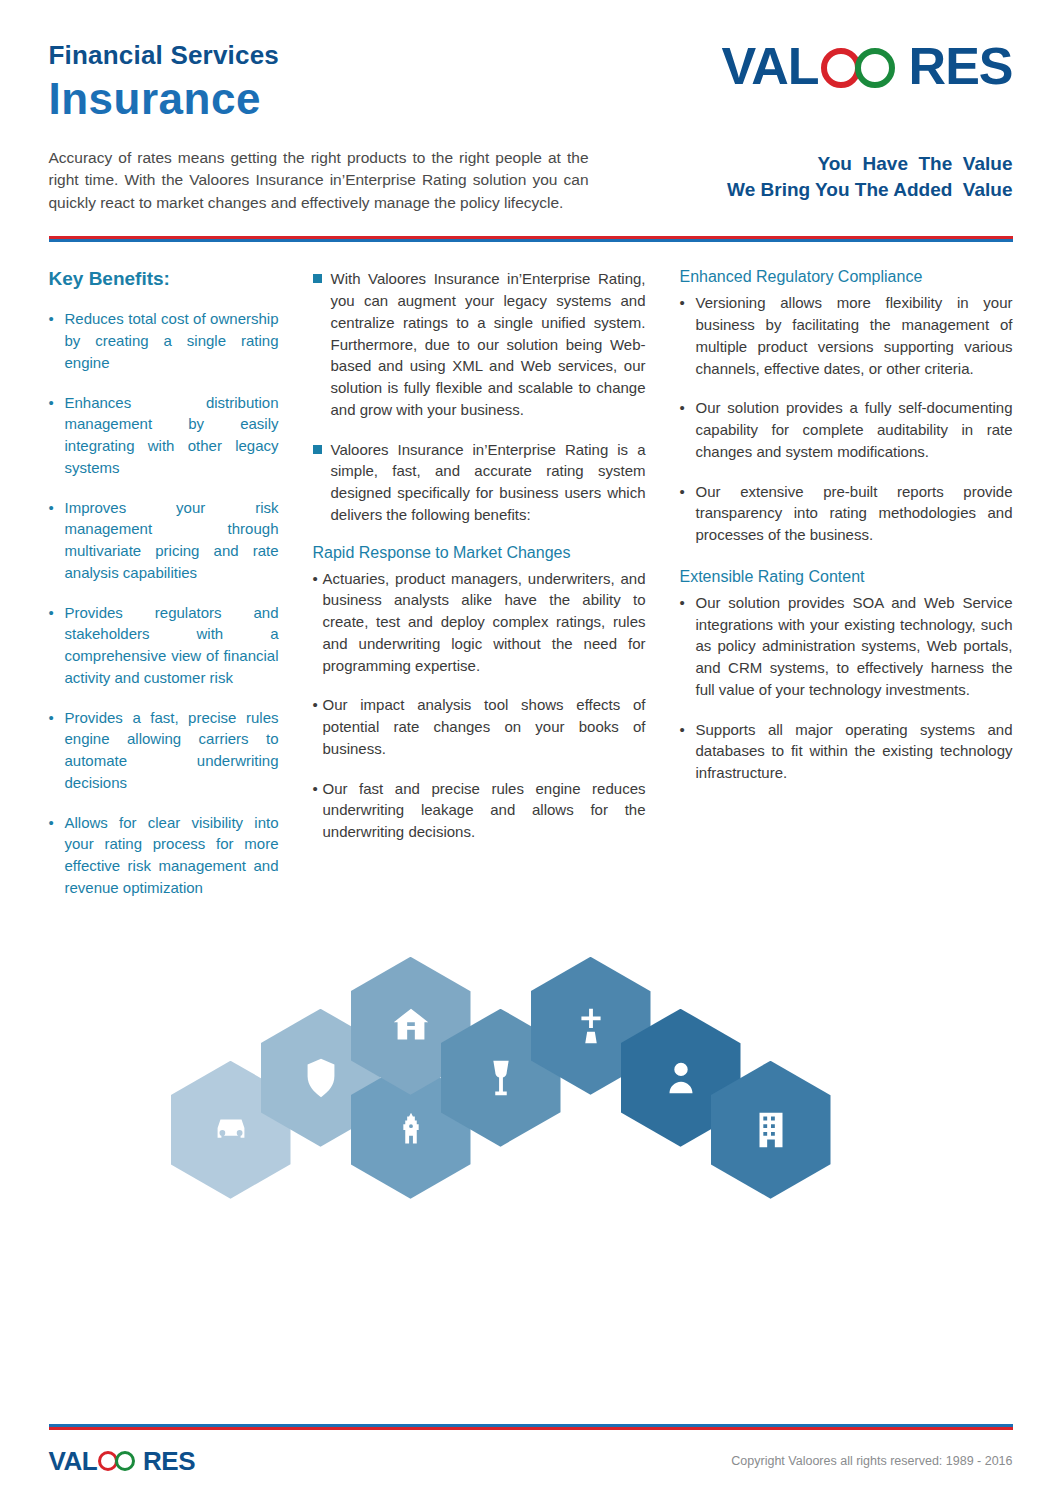Financial Services
Insurance
VAL RES
Accuracy of rates means getting the right products to the right people at the right time. With the Valoores Insurance in’Enterprise Rating solution you can quickly react to market changes and effectively manage the policy lifecycle.
You Have The Value
We Bring You The Added Value
Key Benefits:
Reduces total cost of ownership by creating a single rating engine
Enhances distribution management by easily integrating with other legacy systems
Improves your risk management through multivariate pricing and rate analysis capabilities
Provides regulators and stakeholders with a comprehensive view of financial activity and customer risk
Provides a fast, precise rules engine allowing carriers to automate underwriting decisions
Allows for clear visibility into your rating process for more effective risk management and revenue optimization
With Valoores Insurance in’Enterprise Rating, you can augment your legacy systems and centralize ratings to a single unified system. Furthermore, due to our solution being Web-based and using XML and Web services, our solution is fully flexible and scalable to change and grow with your business.
Valoores Insurance in’Enterprise Rating is a simple, fast, and accurate rating system designed specifically for business users which delivers the following benefits:
Rapid Response to Market Changes
Actuaries, product managers, underwriters, and business analysts alike have the ability to create, test and deploy complex ratings, rules and underwriting logic without the need for programming expertise.
Our impact analysis tool shows effects of potential rate changes on your books of business.
Our fast and precise rules engine reduces underwriting leakage and allows for the underwriting decisions.
Enhanced Regulatory Compliance
Versioning allows more flexibility in your business by facilitating the management of multiple product versions supporting various channels, effective dates, or other criteria.
Our solution provides a fully self-documenting capability for complete auditability in rate changes and system modifications.
Our extensive pre-built reports provide transparency into rating methodologies and processes of the business.
Extensible Rating Content
Our solution provides SOA and Web Service integrations with your existing technology, such as policy administration systems, Web portals, and CRM systems, to effectively harness the full value of your technology investments.
Supports all major operating systems and databases to fit within the existing technology infrastructure.
VAL RES
Copyright Valoores all rights reserved: 1989 - 2016